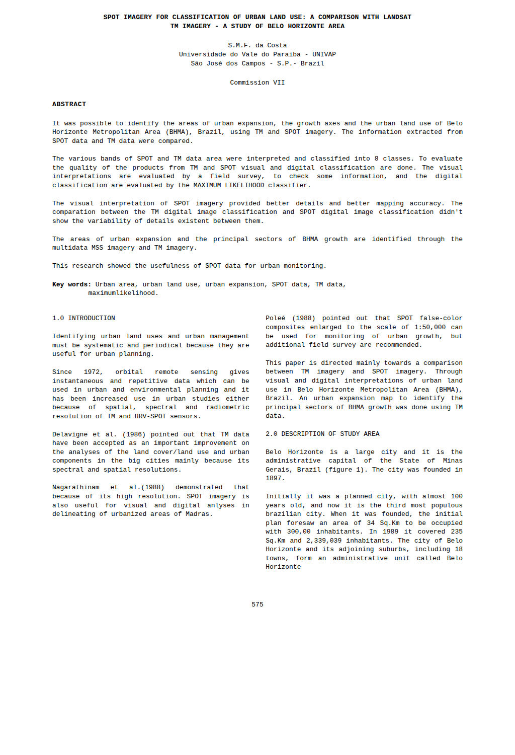SPOT IMAGERY FOR CLASSIFICATION OF URBAN LAND USE: A COMPARISON WITH LANDSAT
TM IMAGERY - A STUDY OF BELO HORIZONTE AREA
S.M.F. da Costa
Universidade do Vale do Paraiba - UNIVAP
São José dos Campos - S.P.- Brazil
Commission VII
ABSTRACT
It was possible to identify the areas of urban expansion, the growth axes and the urban land use of Belo Horizonte Metropolitan Area (BHMA), Brazil, using TM and SPOT imagery. The information extracted from SPOT data and TM data were compared.
The various bands of SPOT and TM data area were interpreted and classified into 8 classes. To evaluate the quality of the products from TM and SPOT visual and digital classification are done. The visual interpretations are evaluated by a field survey, to check some information, and the digital classification are evaluated by the MAXIMUM LIKELIHOOD classifier.
The visual interpretation of SPOT imagery provided better details and better mapping accuracy. The comparation between the TM digital image classification and SPOT digital image classification didn't show the variability of details existent between them.
The areas of urban expansion and the principal sectors of BHMA growth are identified through the multidata MSS imagery and TM imagery.
This research showed the usefulness of SPOT data for urban monitoring.
Key words: Urban area, urban land use, urban expansion, SPOT data, TM data, maximumlikelihood.
1.0 INTRODUCTION
Identifying urban land uses and urban management must be systematic and periodical because they are useful for urban planning.
Since 1972, orbital remote sensing gives instantaneous and repetitive data which can be used in urban and environmental planning and it has been increased use in urban studies either because of spatial, spectral and radiometric resolution of TM and HRV-SPOT sensors.
Delavigne et al. (1986) pointed out that TM data have been accepted as an important improvement on the analyses of the land cover/land use and urban components in the big cities mainly because its spectral and spatial resolutions.
Nagarathinam et al.(1988) demonstrated that because of its high resolution. SPOT imagery is also useful for visual and digital anlyses in delineating of urbanized areas of Madras.
Poleé (1988) pointed out that SPOT false-color composites enlarged to the scale of 1:50,000 can be used for monitoring of urban growth, but additional field survey are recommended.
This paper is directed mainly towards a comparison between TM imagery and SPOT imagery. Through visual and digital interpretations of urban land use in Belo Horizonte Metropolitan Area (BHMA), Brazil. An urban expansion map to identify the principal sectors of BHMA growth was done using TM data.
2.0 DESCRIPTION OF STUDY AREA
Belo Horizonte is a large city and it is the administrative capital of the State of Minas Gerais, Brazil (figure 1). The city was founded in 1897.
Initially it was a planned city, with almost 100 years old, and now it is the third most populous brazilian city. When it was founded, the initial plan foresaw an area of 34 Sq.Km to be occupied with 300,00 inhabitants. In 1989 it covered 235 Sq.Km and 2,339,039 inhabitants. The city of Belo Horizonte and its adjoining suburbs, including 18 towns, form an administrative unit called Belo Horizonte
575